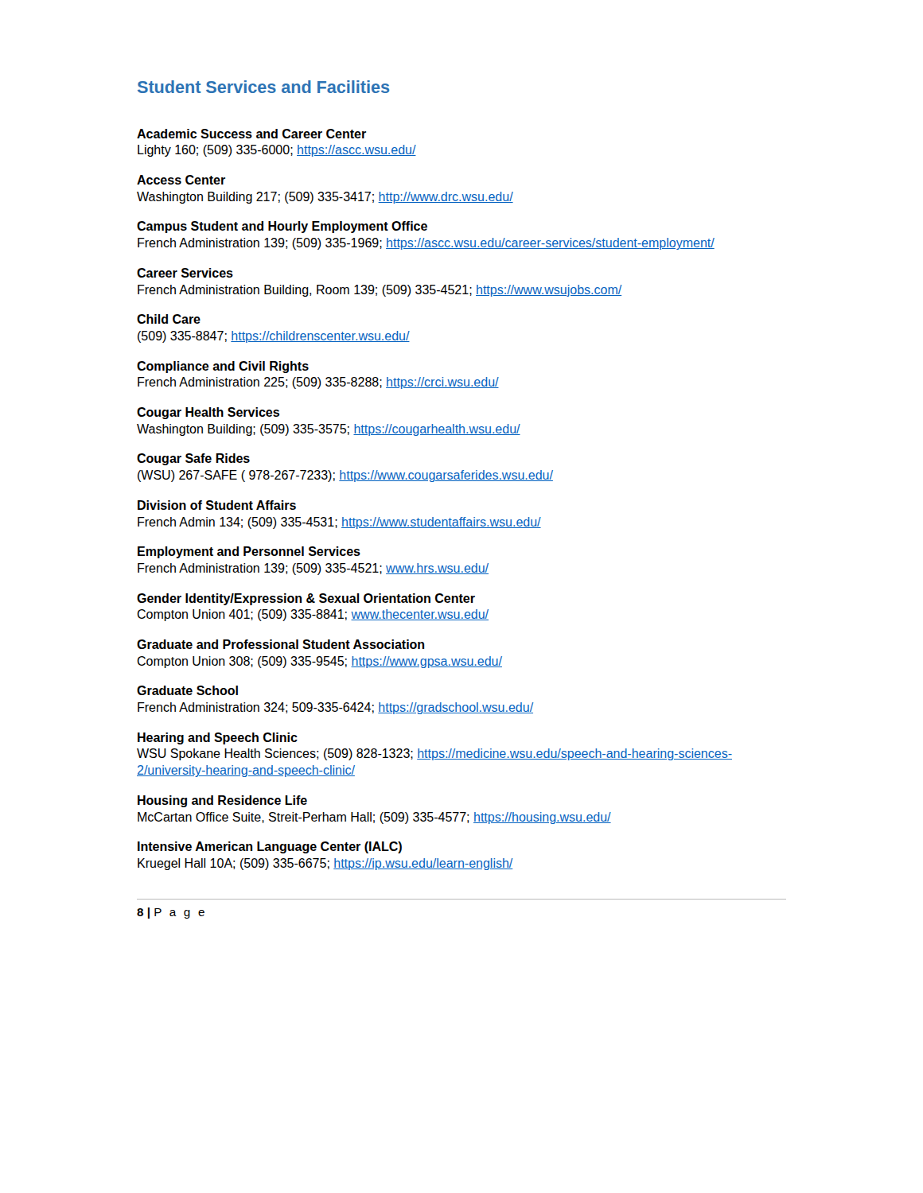Student Services and Facilities
Academic Success and Career Center Lighty 160; (509) 335-6000; https://ascc.wsu.edu/
Access Center Washington Building 217; (509) 335-3417; http://www.drc.wsu.edu/
Campus Student and Hourly Employment Office French Administration 139; (509) 335-1969; https://ascc.wsu.edu/career-services/student-employment/
Career Services French Administration Building, Room 139; (509) 335-4521; https://www.wsujobs.com/
Child Care (509) 335-8847; https://childrenscenter.wsu.edu/
Compliance and Civil Rights French Administration 225; (509) 335-8288; https://crci.wsu.edu/
Cougar Health Services Washington Building; (509) 335-3575; https://cougarhealth.wsu.edu/
Cougar Safe Rides (WSU) 267-SAFE ( 978-267-7233); https://www.cougarsaferides.wsu.edu/
Division of Student Affairs French Admin 134; (509) 335-4531; https://www.studentaffairs.wsu.edu/
Employment and Personnel Services French Administration 139; (509) 335-4521; www.hrs.wsu.edu/
Gender Identity/Expression & Sexual Orientation Center Compton Union 401; (509) 335-8841; www.thecenter.wsu.edu/
Graduate and Professional Student Association Compton Union 308; (509) 335-9545; https://www.gpsa.wsu.edu/
Graduate School French Administration 324; 509-335-6424; https://gradschool.wsu.edu/
Hearing and Speech Clinic WSU Spokane Health Sciences; (509) 828-1323; https://medicine.wsu.edu/speech-and-hearing-sciences-2/university-hearing-and-speech-clinic/
Housing and Residence Life McCartan Office Suite, Streit-Perham Hall; (509) 335-4577; https://housing.wsu.edu/
Intensive American Language Center (IALC) Kruegel Hall 10A; (509) 335-6675; https://ip.wsu.edu/learn-english/
8 | P a g e